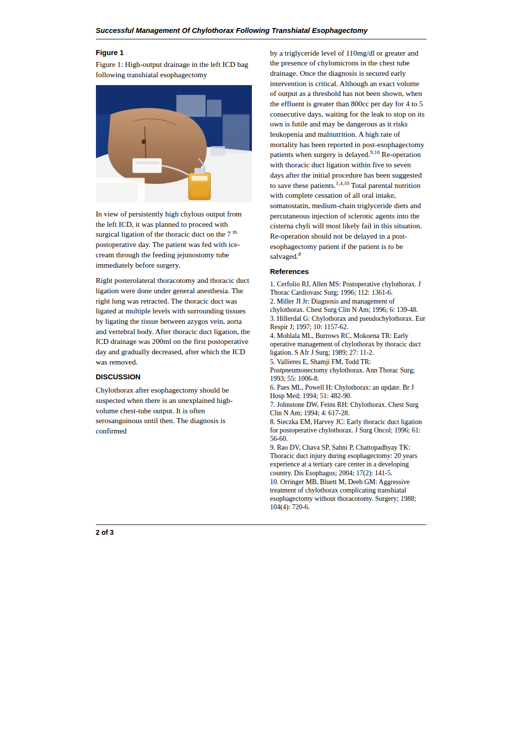Successful Management Of Chylothorax Following Transhiatal Esophagectomy
Figure 1
Figure 1: High-output drainage in the left ICD bag following transhiatal esophagectomy
In view of persistently high chylous output from the left ICD, it was planned to proceed with surgical ligation of the thoracic duct on the 7 th postoperative day. The patient was fed with ice-cream through the feeding jejunostomy tube immediately before surgery.
Right posterolateral thoracotomy and thoracic duct ligation were done under general anesthesia. The right lung was retracted. The thoracic duct was ligated at multiple levels with surrounding tissues by ligating the tissue between azygos vein, aorta and vertebral body. After thoracic duct ligation, the ICD drainage was 200ml on the first postoperative day and gradually decreased, after which the ICD was removed.
DISCUSSION
Chylothorax after esophagectomy should be suspected when there is an unexplained high-volume chest-tube output. It is often serosanguinous until then. The diagnosis is confirmed
by a triglyceride level of 110mg/dl or greater and the presence of chylomicrons in the chest tube drainage. Once the diagnosis is secured early intervention is critical. Although an exact volume of output as a threshold has not been shown, when the effluent is greater than 800cc per day for 4 to 5 consecutive days, waiting for the leak to stop on its own is futile and may be dangerous as it risks leukopenia and malnutrition. A high rate of mortality has been reported in post-esophagectomy patients when surgery is delayed.9,10 Re-operation with thoracic duct ligation within five to seven days after the initial procedure has been suggested to save these patients.1,4,10 Total parental nutrition with complete cessation of all oral intake, somatostatin, medium-chain triglyceride diets and percutaneous injection of sclerotic agents into the cisterna chyli will most likely fail in this situation. Re-operation should not be delayed in a post-esophagectomy patient if the patient is to be salvaged.8
References
1. Cerfolio RJ, Allen MS: Postoperative chylothorax. J Thorac Cardiovasc Surg; 1996; 112: 1361-6.
2. Miller JI Jr: Diagnosis and management of chylothorax. Chest Surg Clin N Am; 1996; 6: 139-48.
3. Hillerdal G: Chylothorax and pseudochylothorax. Eur Respir J; 1997; 10: 1157-62.
4. Mohlala ML, Burrows RC, Mokoena TR: Early operative management of chylothorax by thoracic duct ligation. S Afr J Surg; 1989; 27: 11-2.
5. Vallieres E, Shamji FM, Todd TR: Postpneumonectomy chylothorax. Ann Thorac Surg; 1993; 55: 1006-8.
6. Paes ML, Powell H: Chylothorax: an update. Br J Hosp Med; 1994; 51: 482-90.
7. Johnstone DW, Feins RH: Chylothorax. Chest Surg Clin N Am; 1994; 4: 617-28.
8. Sieczka EM, Harvey JC: Early thoracic duct ligation for postoperative chylothorax. J Surg Oncol; 1996; 61: 56-60.
9. Rao DV, Chava SP, Sahni P, Chattopadhyay TK: Thoracic duct injury during esophagectomy: 20 years experience at a tertiary care center in a developing country. Dis Esophagus; 2004; 17(2): 141-5.
10. Orringer MB, Bluett M, Deeb GM: Aggressive treatment of chylothorax complicating transhiatal esophagectomy without thoracotomy. Surgery; 1988; 104(4): 720-6.
2 of 3